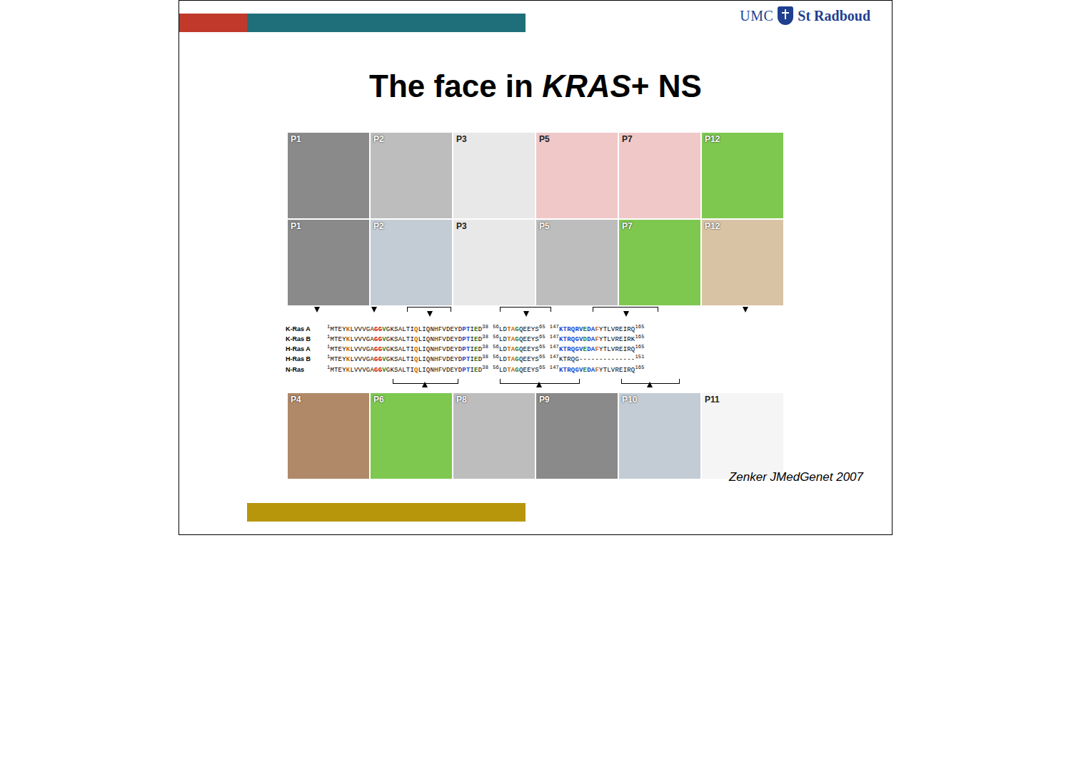UMC St Radboud
The face in KRAS+ NS
P1
P2
P3
P5
P7
P12
P1
P2
P3
P5
P7
P12
K-Ras A 1MTEYKLVVVGAGG VGKSALTIQLIQNHFVDEYDPTIED38 56LDTA GQEEYS65 147KTRQRV EDA FYTLVREIRQ165
K-Ras B 1MTEYKLVVVGAGG VGKSALTIQLIQNHFVDEYDPTIED38 56LDTA GQEEYS65 147KTRQGV DDA FYTLVREIRK165
H-Ras A 1MTEYKLVVVGAGG VGKSALTIQLIQNHFVDEYDPTIED38 56LDTA GQEEYS65 147KTRQGV EDA FYTLVREIRQ165
H-Ras B 1MTEYKLVVVGAGG VGKSALTIQLIQNHFVDEYDPTIED38 56LDTA GQEEYS65 147KTRQG--------------151
N-Ras 1MTEYKLVVVGAGG VGKSALTIQLIQNHFVDEYDPTIED38 56LDTA GQEEYS65 147KTRQGV EDA FYTLVREIRQ165
P4
P6
P8
P9
P10
P11
Zenker JMedGenet 2007